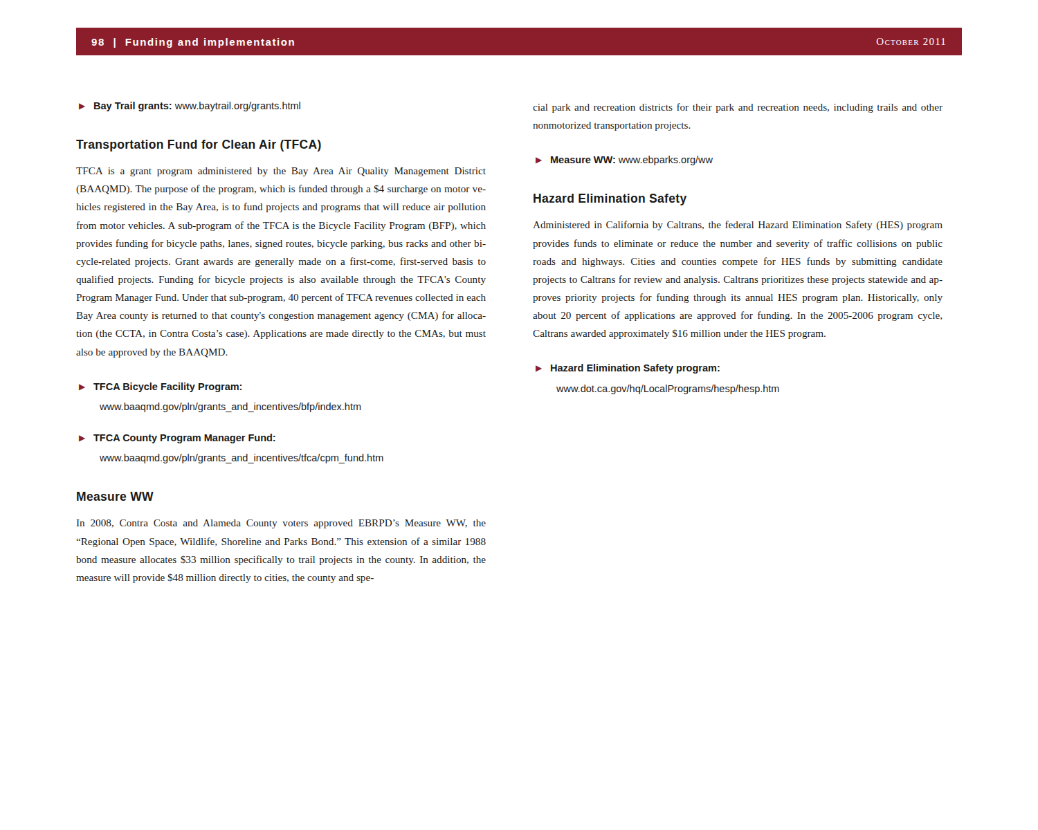98 | Funding and implementation
October 2011
▶ Bay Trail grants: www.baytrail.org/grants.html
Transportation Fund for Clean Air (TFCA)
TFCA is a grant program administered by the Bay Area Air Quality Management District (BAAQMD). The purpose of the program, which is funded through a $4 surcharge on motor vehicles registered in the Bay Area, is to fund projects and programs that will reduce air pollution from motor vehicles. A sub-program of the TFCA is the Bicycle Facility Program (BFP), which provides funding for bicycle paths, lanes, signed routes, bicycle parking, bus racks and other bicycle-related projects. Grant awards are generally made on a first-come, first-served basis to qualified projects. Funding for bicycle projects is also available through the TFCA's County Program Manager Fund. Under that sub-program, 40 percent of TFCA revenues collected in each Bay Area county is returned to that county's congestion management agency (CMA) for allocation (the CCTA, in Contra Costa’s case). Applications are made directly to the CMAs, but must also be approved by the BAAQMD.
▶ TFCA Bicycle Facility Program:
www.baaqmd.gov/pln/grants_and_incentives/bfp/index.htm
▶ TFCA County Program Manager Fund:
www.baaqmd.gov/pln/grants_and_incentives/tfca/cpm_fund.htm
Measure WW
In 2008, Contra Costa and Alameda County voters approved EBRPD’s Measure WW, the “Regional Open Space, Wildlife, Shoreline and Parks Bond.” This extension of a similar 1988 bond measure allocates $33 million specifically to trail projects in the county. In addition, the measure will provide $48 million directly to cities, the county and spe-
cial park and recreation districts for their park and recreation needs, including trails and other nonmotorized transportation projects.
▶ Measure WW: www.ebparks.org/ww
Hazard Elimination Safety
Administered in California by Caltrans, the federal Hazard Elimination Safety (HES) program provides funds to eliminate or reduce the number and severity of traffic collisions on public roads and highways. Cities and counties compete for HES funds by submitting candidate projects to Caltrans for review and analysis. Caltrans prioritizes these projects statewide and approves priority projects for funding through its annual HES program plan. Historically, only about 20 percent of applications are approved for funding. In the 2005-2006 program cycle, Caltrans awarded approximately $16 million under the HES program.
▶ Hazard Elimination Safety program:
www.dot.ca.gov/hq/LocalPrograms/hesp/hesp.htm